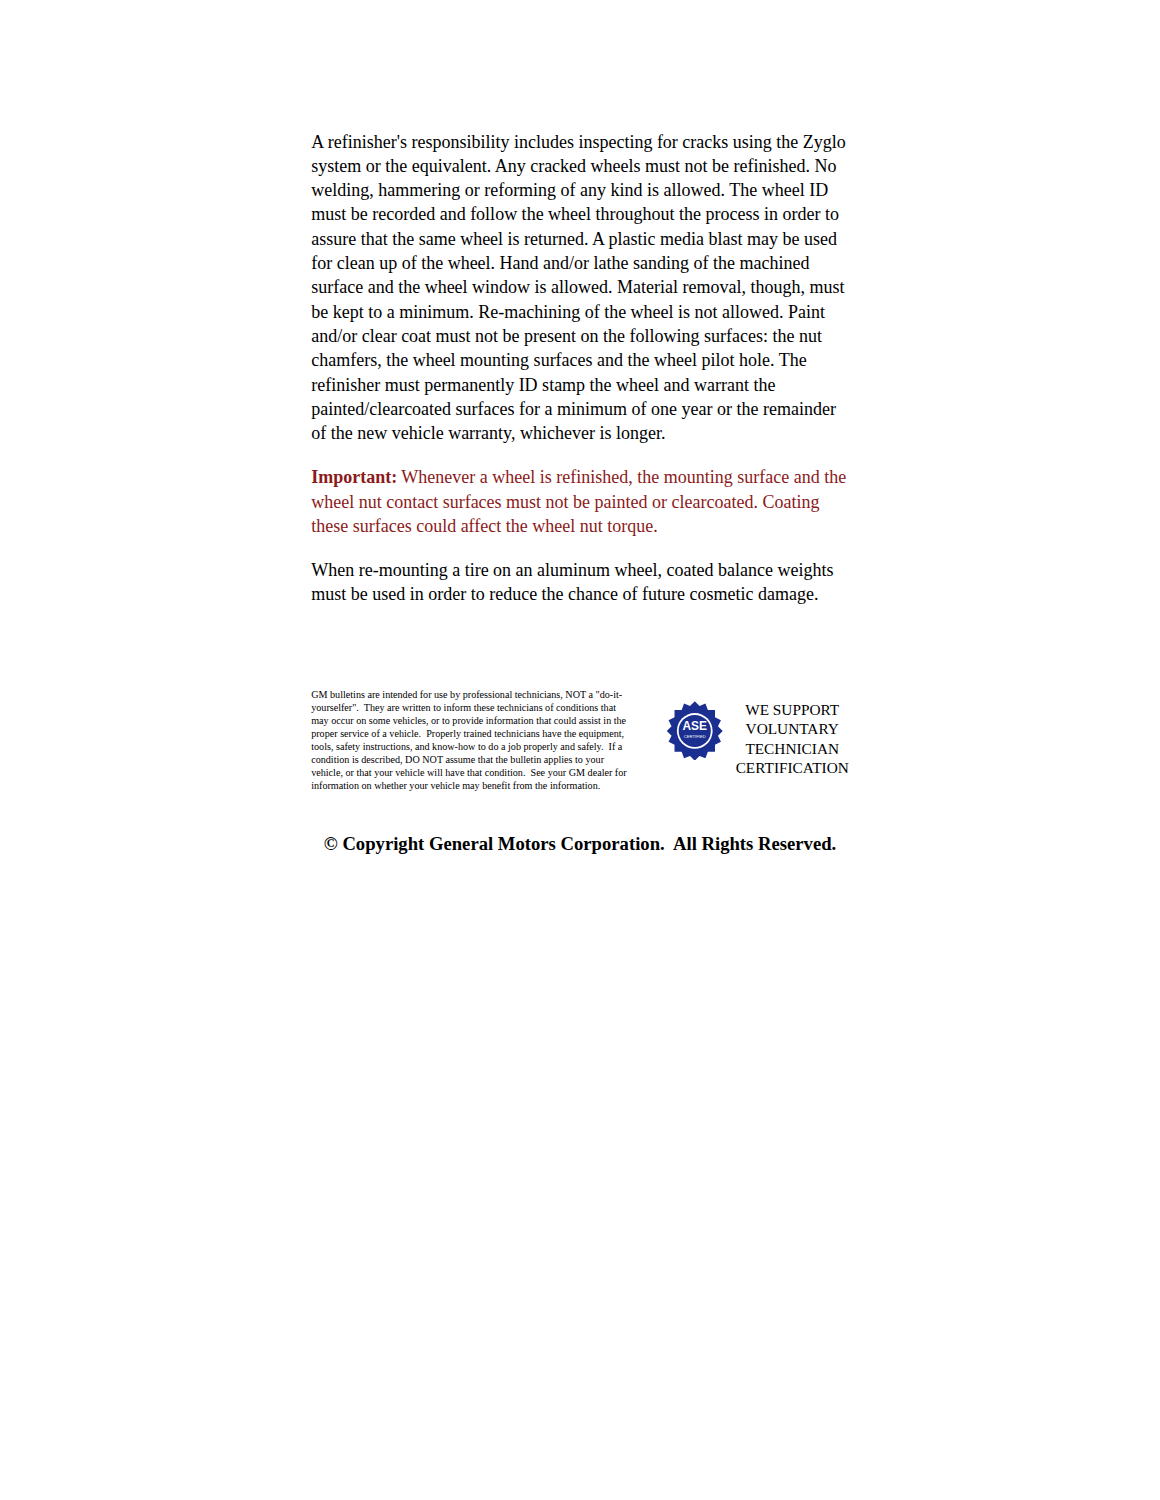A refinisher's responsibility includes inspecting for cracks using the Zyglo system or the equivalent. Any cracked wheels must not be refinished. No welding, hammering or reforming of any kind is allowed. The wheel ID must be recorded and follow the wheel throughout the process in order to assure that the same wheel is returned. A plastic media blast may be used for clean up of the wheel. Hand and/or lathe sanding of the machined surface and the wheel window is allowed. Material removal, though, must be kept to a minimum. Re-machining of the wheel is not allowed. Paint and/or clear coat must not be present on the following surfaces: the nut chamfers, the wheel mounting surfaces and the wheel pilot hole. The refinisher must permanently ID stamp the wheel and warrant the painted/clearcoated surfaces for a minimum of one year or the remainder of the new vehicle warranty, whichever is longer.
Important: Whenever a wheel is refinished, the mounting surface and the wheel nut contact surfaces must not be painted or clearcoated. Coating these surfaces could affect the wheel nut torque.
When re-mounting a tire on an aluminum wheel, coated balance weights must be used in order to reduce the chance of future cosmetic damage.
GM bulletins are intended for use by professional technicians, NOT a "do-it-yourselfer". They are written to inform these technicians of conditions that may occur on some vehicles, or to provide information that could assist in the proper service of a vehicle. Properly trained technicians have the equipment, tools, safety instructions, and know-how to do a job properly and safely. If a condition is described, DO NOT assume that the bulletin applies to your vehicle, or that your vehicle will have that condition. See your GM dealer for information on whether your vehicle may benefit from the information.
ASE CERTIFIED
WE SUPPORT
VOLUNTARY
TECHNICIAN
CERTIFICATION
© Copyright General Motors Corporation. All Rights Reserved.